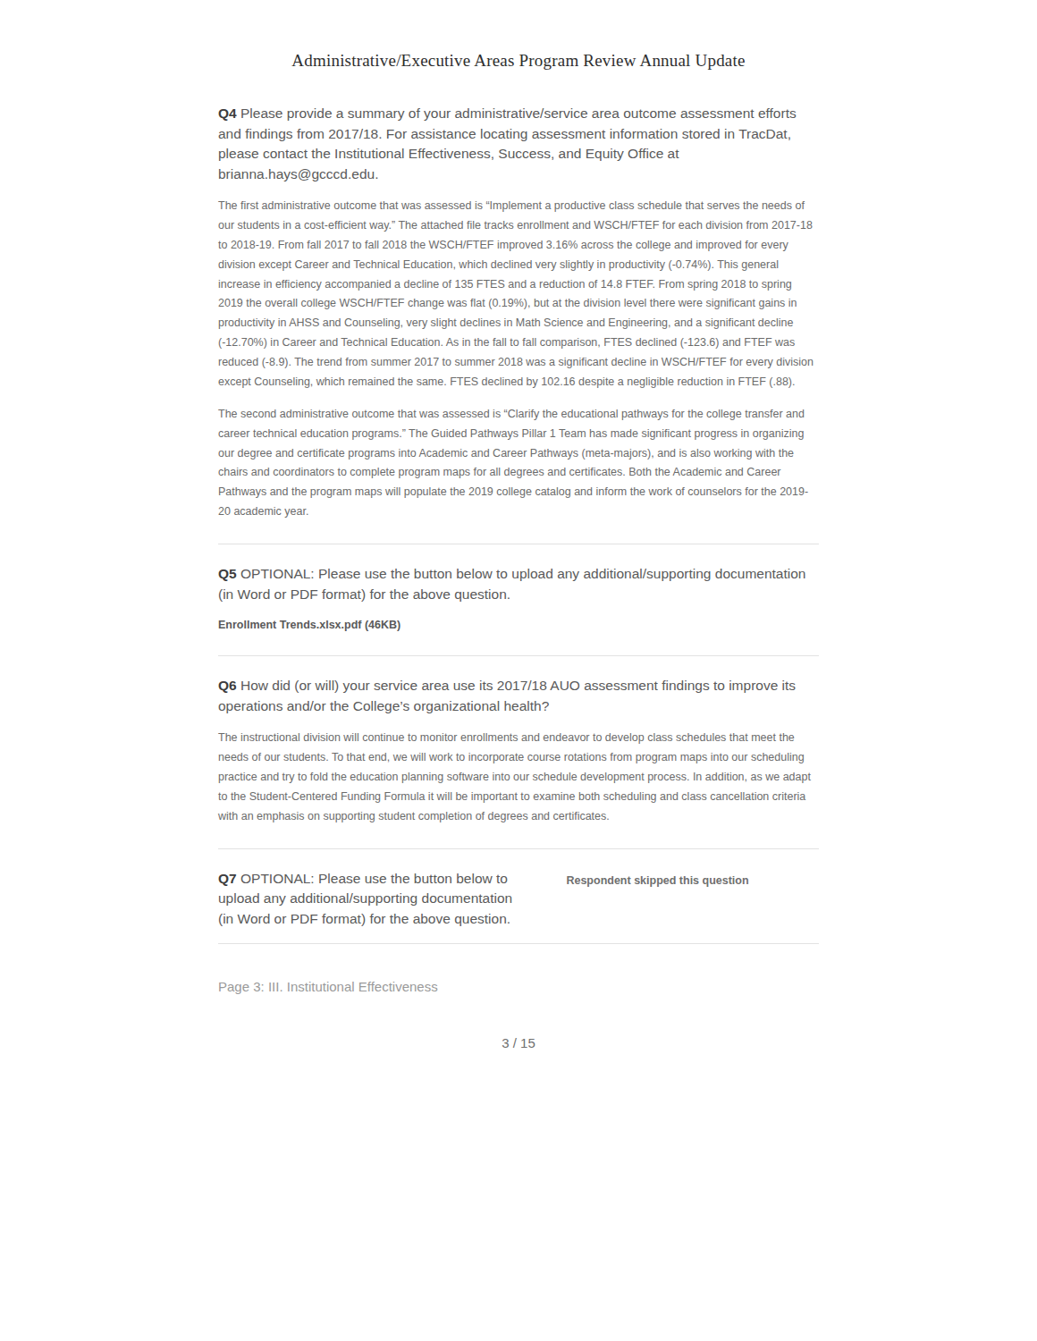Administrative/Executive Areas Program Review Annual Update
Q4 Please provide a summary of your administrative/service area outcome assessment efforts and findings from 2017/18. For assistance locating assessment information stored in TracDat, please contact the Institutional Effectiveness, Success, and Equity Office at brianna.hays@gcccd.edu.
The first administrative outcome that was assessed is “Implement a productive class schedule that serves the needs of our students in a cost-efficient way.” The attached file tracks enrollment and WSCH/FTEF for each division from 2017-18 to 2018-19. From fall 2017 to fall 2018 the WSCH/FTEF improved 3.16% across the college and improved for every division except Career and Technical Education, which declined very slightly in productivity (-0.74%). This general increase in efficiency accompanied a decline of 135 FTES and a reduction of 14.8 FTEF. From spring 2018 to spring 2019 the overall college WSCH/FTEF change was flat (0.19%), but at the division level there were significant gains in productivity in AHSS and Counseling, very slight declines in Math Science and Engineering, and a significant decline (-12.70%) in Career and Technical Education. As in the fall to fall comparison, FTES declined (-123.6) and FTEF was reduced (-8.9). The trend from summer 2017 to summer 2018 was a significant decline in WSCH/FTEF for every division except Counseling, which remained the same. FTES declined by 102.16 despite a negligible reduction in FTEF (.88).
The second administrative outcome that was assessed is “Clarify the educational pathways for the college transfer and career technical education programs.” The Guided Pathways Pillar 1 Team has made significant progress in organizing our degree and certificate programs into Academic and Career Pathways (meta-majors), and is also working with the chairs and coordinators to complete program maps for all degrees and certificates. Both the Academic and Career Pathways and the program maps will populate the 2019 college catalog and inform the work of counselors for the 2019-20 academic year.
Q5 OPTIONAL: Please use the button below to upload any additional/supporting documentation (in Word or PDF format) for the above question.
Enrollment Trends.xlsx.pdf (46KB)
Q6 How did (or will) your service area use its 2017/18 AUO assessment findings to improve its operations and/or the College’s organizational health?
The instructional division will continue to monitor enrollments and endeavor to develop class schedules that meet the needs of our students. To that end, we will work to incorporate course rotations from program maps into our scheduling practice and try to fold the education planning software into our schedule development process. In addition, as we adapt to the Student-Centered Funding Formula it will be important to examine both scheduling and class cancellation criteria with an emphasis on supporting student completion of degrees and certificates.
Q7 OPTIONAL: Please use the button below to upload any additional/supporting documentation (in Word or PDF format) for the above question.
Respondent skipped this question
Page 3: III. Institutional Effectiveness
3 / 15